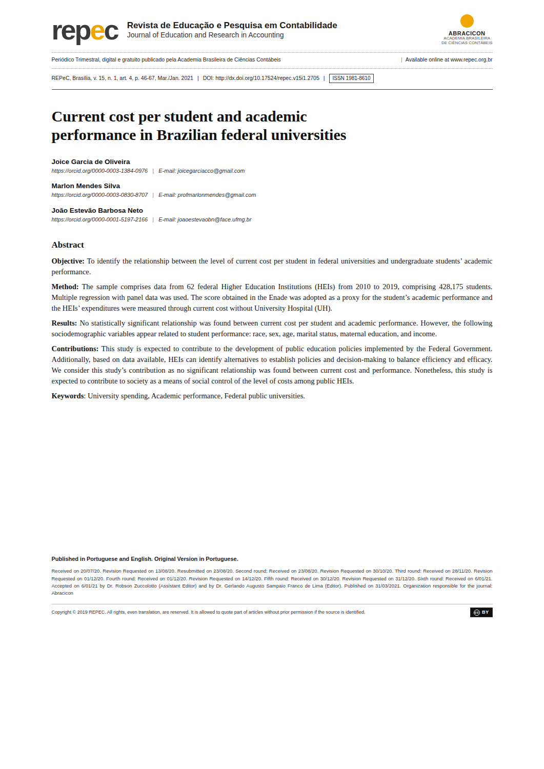repec
Revista de Educação e Pesquisa em Contabilidade
Journal of Education and Research in Accounting
ABRACICON
ACADEMIA BRASILEIRA
DE CIÊNCIAS CONTÁBEIS
Periódico Trimestral, digital e gratuito publicado pela Academia Brasileira de Ciências Contábeis |Available online at www.repec.org.br
REPeC, Brasília, v. 15, n. 1, art. 4, p. 46-67, Mar./Jan. 2021 | DOI: http://dx.doi.org/10.17524/repec.v15i1.2705 | ISSN 1981-8610
Current cost per student and academic
performance in Brazilian federal universities
Joice Garcia de Oliveira
https://orcid.org/0000-0003-1384-0976 | E-mail: joicegarciacco@gmail.com
Marlon Mendes Silva
https://orcid.org/0000-0003-0830-8707 | E-mail: profmarlonmendes@gmail.com
João Estevão Barbosa Neto
https://orcid.org/0000-0001-5197-2166 | E-mail: joaoestevaobn@face.ufmg.br
Abstract
Objective: To identify the relationship between the level of current cost per student in federal universities and undergraduate students’ academic performance.
Method: The sample comprises data from 62 federal Higher Education Institutions (HEIs) from 2010 to 2019, comprising 428,175 students. Multiple regression with panel data was used. The score obtained in the Enade was adopted as a proxy for the student’s academic performance and the HEIs’ expenditures were measured through current cost without University Hospital (UH).
Results: No statistically significant relationship was found between current cost per student and academic performance. However, the following sociodemographic variables appear related to student performance: race, sex, age, marital status, maternal education, and income.
Contributions: This study is expected to contribute to the development of public education policies implemented by the Federal Government. Additionally, based on data available, HEIs can identify alternatives to establish policies and decision-making to balance efficiency and efficacy. We consider this study’s contribution as no significant relationship was found between current cost and performance. Nonetheless, this study is expected to contribute to society as a means of social control of the level of costs among public HEIs.
Keywords: University spending, Academic performance, Federal public universities.
Published in Portuguese and English. Original Version in Portuguese.
Received on 20/07/20. Revision Requested on 13/08/20. Resubmitted on 23/08/20. Second round: Received on 23/08/20. Revision Requested on 30/10/20. Third round: Received on 28/11/20. Revision Requested on 01/12/20. Fourth round: Received on 01/12/20. Revision Requested on 14/12/20. Fifth round: Received on 30/12/20. Revision Requested on 31/12/20. Sixth round: Received on 6/01/21. Accepted on 6/01/21 by Dr. Robson Zuccolotto (Assistant Editor) and by Dr. Gerlando Augusto Sampaio Franco de Lima (Editor). Published on 31/03/2021. Organization responsible for the journal: Abracicon
Copyright © 2019 REPEC. All rights, even translation, are reserved. It is allowed to quote part of articles without prior permission if the source is identified.
cc BY